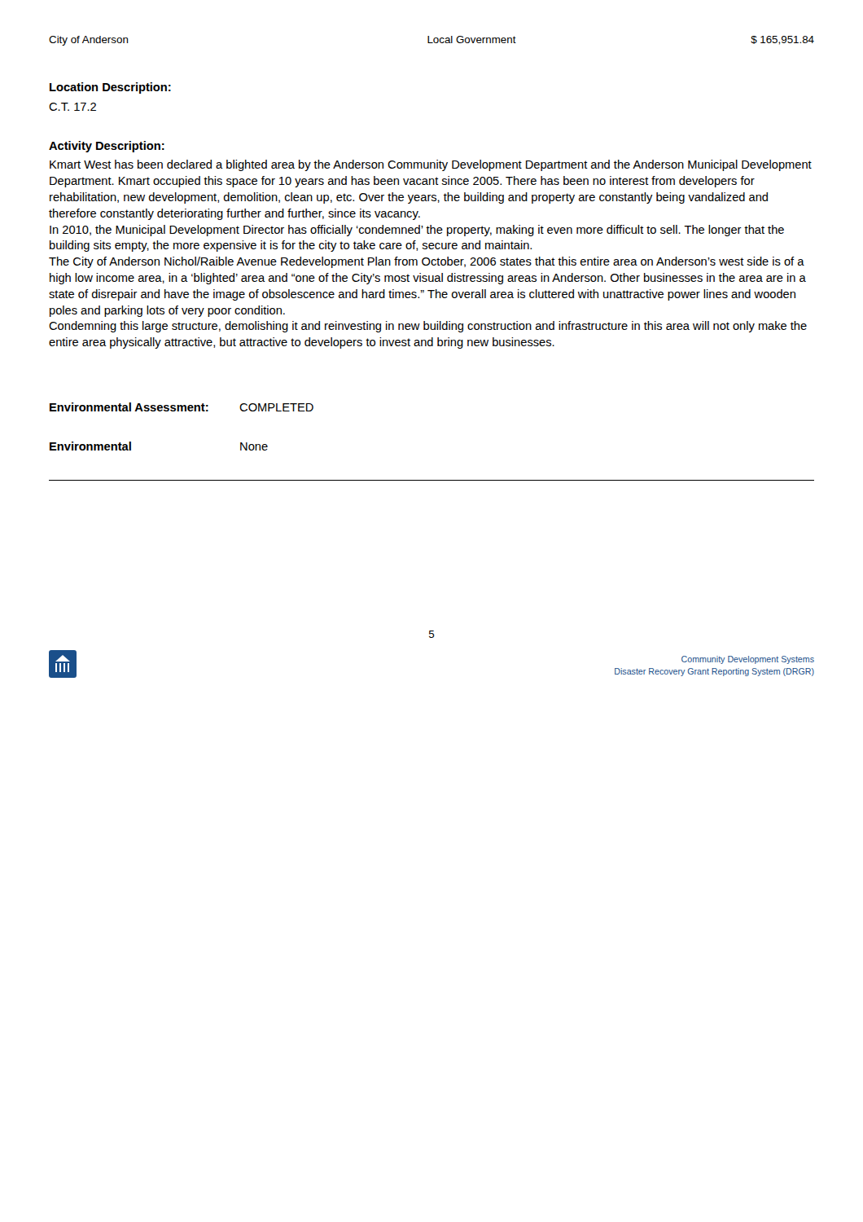City of Anderson
Local Government
$ 165,951.84
Location Description:
C.T. 17.2
Activity Description:
Kmart West has been declared a blighted area by the Anderson Community Development Department and the Anderson Municipal Development Department. Kmart occupied this space for 10 years and has been vacant since 2005. There has been no interest from developers for rehabilitation, new development, demolition, clean up, etc. Over the years, the building and property are constantly being vandalized and therefore constantly deteriorating further and further, since its vacancy.
In 2010, the Municipal Development Director has officially ‘condemned’ the property, making it even more difficult to sell. The longer that the building sits empty, the more expensive it is for the city to take care of, secure and maintain.
The City of Anderson Nichol/Raible Avenue Redevelopment Plan from October, 2006 states that this entire area on Anderson’s west side is of a high low income area, in a ‘blighted’ area and “one of the City’s most visual distressing areas in Anderson. Other businesses in the area are in a state of disrepair and have the image of obsolescence and hard times.” The overall area is cluttered with unattractive power lines and wooden poles and parking lots of very poor condition.
Condemning this large structure, demolishing it and reinvesting in new building construction and infrastructure in this area will not only make the entire area physically attractive, but attractive to developers to invest and bring new businesses.
Environmental Assessment: COMPLETED
Environmental None
5
Community Development Systems
Disaster Recovery Grant Reporting System (DRGR)